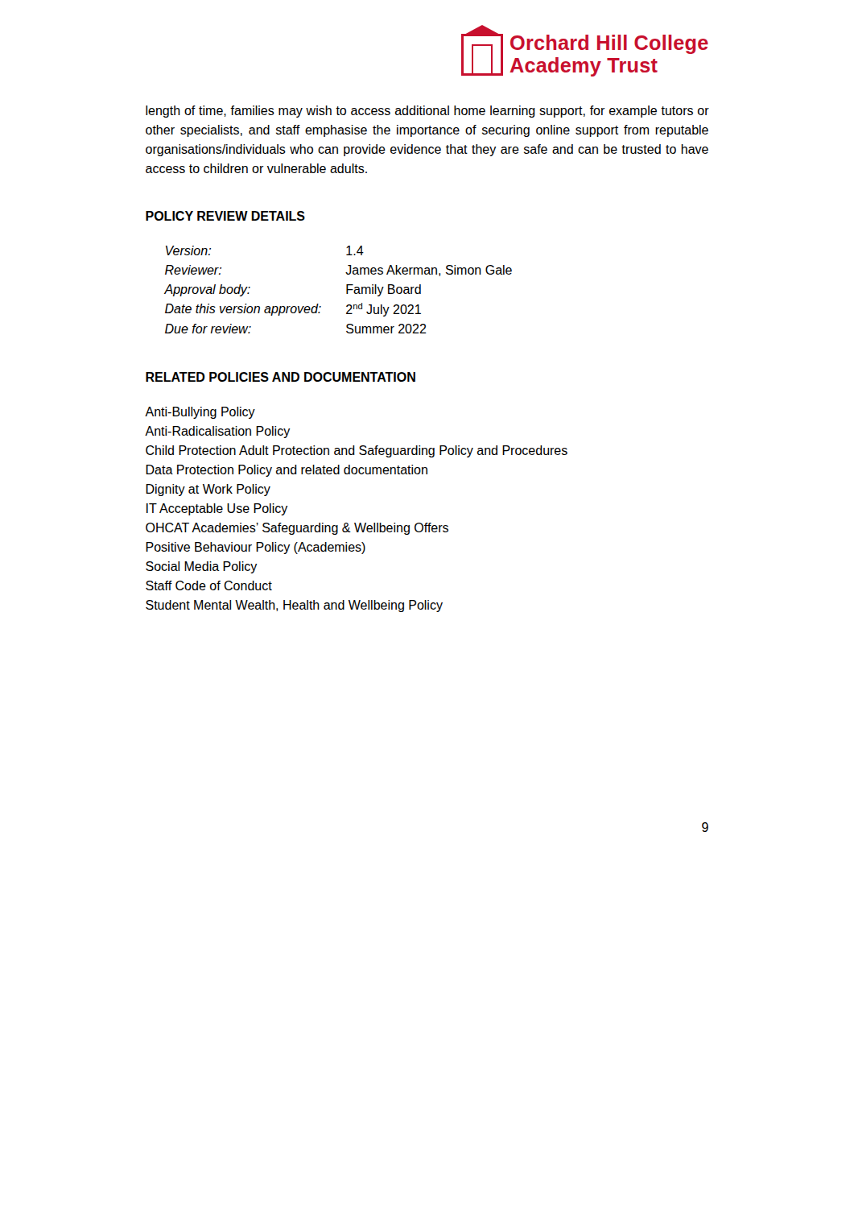Orchard Hill College
Academy Trust
length of time, families may wish to access additional home learning support, for example tutors or other specialists, and staff emphasise the importance of securing online support from reputable organisations/individuals who can provide evidence that they are safe and can be trusted to have access to children or vulnerable adults.
POLICY REVIEW DETAILS
| Version: | 1.4 |
| Reviewer: | James Akerman, Simon Gale |
| Approval body: | Family Board |
| Date this version approved: | 2 nd July 2021 |
| Due for review: | Summer 2022 |
RELATED POLICIES AND DOCUMENTATION
Anti-Bullying Policy
Anti-Radicalisation Policy
Child Protection Adult Protection and Safeguarding Policy and Procedures
Data Protection Policy and related documentation
Dignity at Work Policy
IT Acceptable Use Policy
OHCAT Academies’ Safeguarding & Wellbeing Offers
Positive Behaviour Policy (Academies)
Social Media Policy
Staff Code of Conduct
Student Mental Wealth, Health and Wellbeing Policy
9